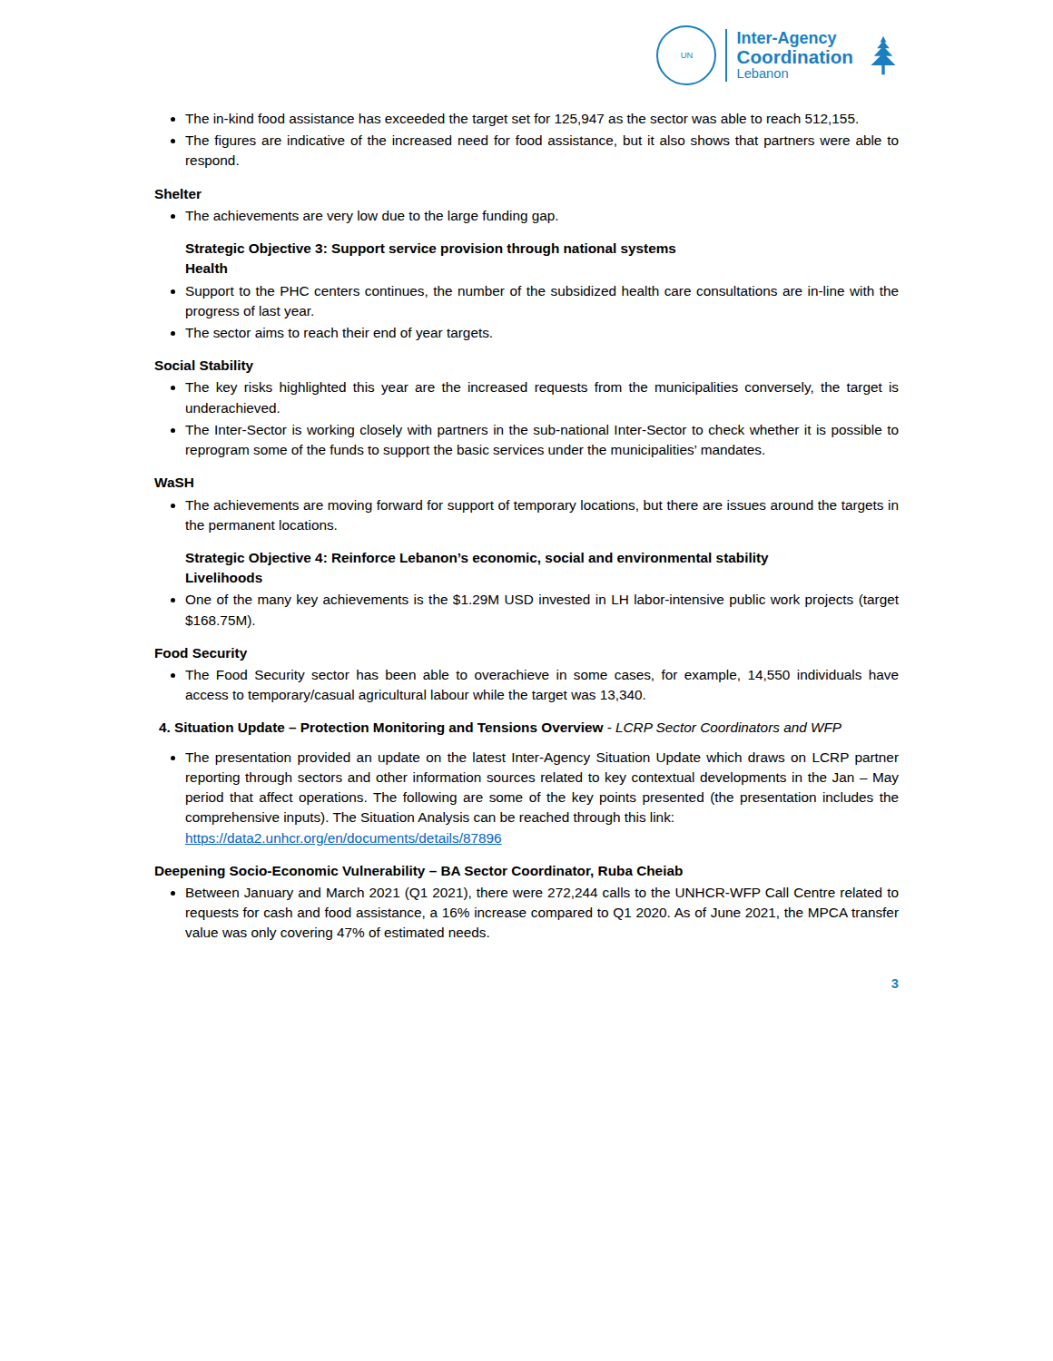UN
Inter-Agency
Coordination
Lebanon
The in-kind food assistance has exceeded the target set for 125,947 as the sector was able to reach 512,155.
The figures are indicative of the increased need for food assistance, but it also shows that partners were able to respond.
Shelter
The achievements are very low due to the large funding gap.
Strategic Objective 3: Support service provision through national systems Health
Support to the PHC centers continues, the number of the subsidized health care consultations are in-line with the progress of last year.
The sector aims to reach their end of year targets.
Social Stability
The key risks highlighted this year are the increased requests from the municipalities conversely, the target is underachieved.
The Inter-Sector is working closely with partners in the sub-national Inter-Sector to check whether it is possible to reprogram some of the funds to support the basic services under the municipalities’ mandates.
WaSH
The achievements are moving forward for support of temporary locations, but there are issues around the targets in the permanent locations.
Strategic Objective 4: Reinforce Lebanon’s economic, social and environmental stability Livelihoods
One of the many key achievements is the $1.29M USD invested in LH labor-intensive public work projects (target $168.75M).
Food Security
The Food Security sector has been able to overachieve in some cases, for example, 14,550 individuals have access to temporary/casual agricultural labour while the target was 13,340.
Situation Update – Protection Monitoring and Tensions Overview - LCRP Sector Coordinators and WFP
The presentation provided an update on the latest Inter-Agency Situation Update which draws on LCRP partner reporting through sectors and other information sources related to key contextual developments in the Jan – May period that affect operations. The following are some of the key points presented (the presentation includes the comprehensive inputs). The Situation Analysis can be reached through this link:
https://data2.unhcr.org/en/documents/details/87896
Deepening Socio-Economic Vulnerability – BA Sector Coordinator, Ruba Cheiab
Between January and March 2021 (Q1 2021), there were 272,244 calls to the UNHCR-WFP Call Centre related to requests for cash and food assistance, a 16% increase compared to Q1 2020. As of June 2021, the MPCA transfer value was only covering 47% of estimated needs.
3